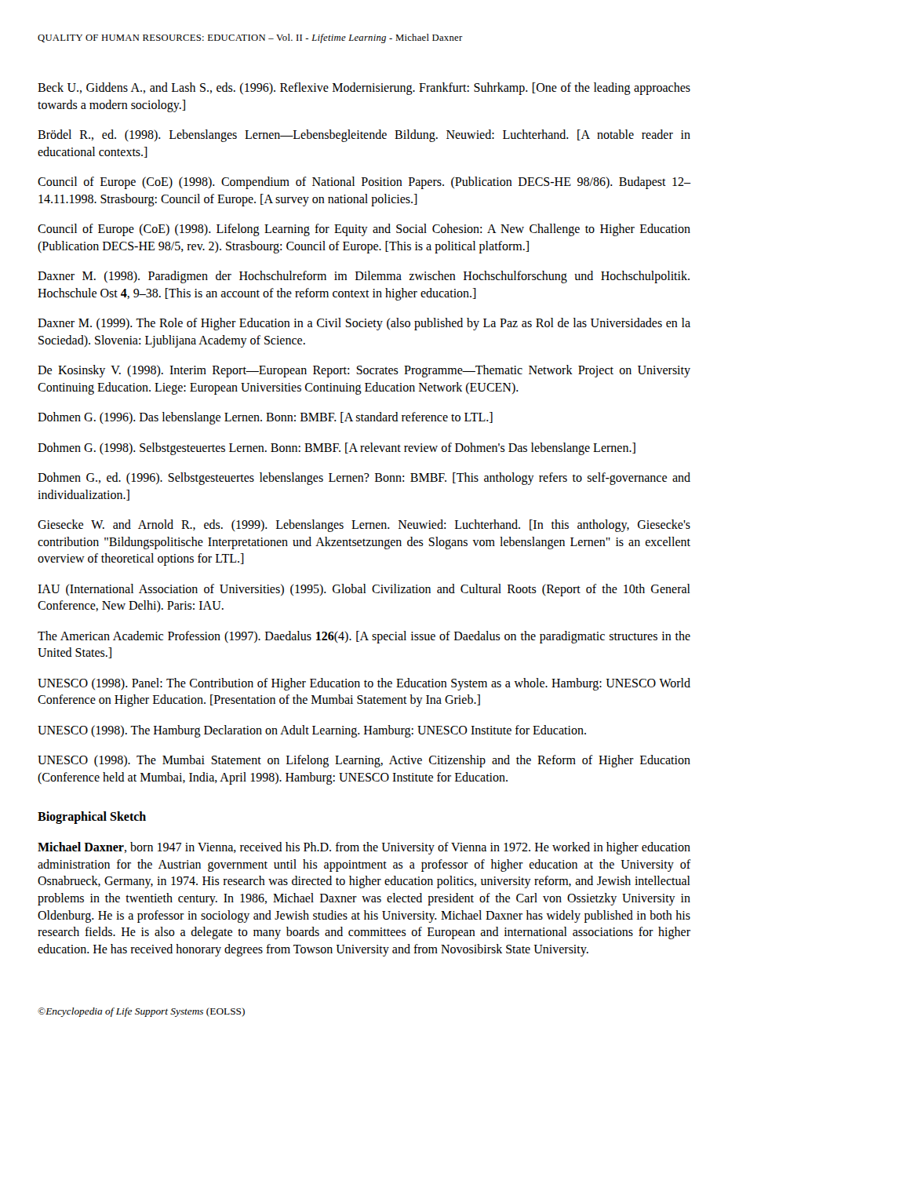QUALITY OF HUMAN RESOURCES: EDUCATION – Vol. II - Lifetime Learning - Michael Daxner
Beck U., Giddens A., and Lash S., eds. (1996). Reflexive Modernisierung. Frankfurt: Suhrkamp. [One of the leading approaches towards a modern sociology.]
Brödel R., ed. (1998). Lebenslanges Lernen—Lebensbegleitende Bildung. Neuwied: Luchterhand. [A notable reader in educational contexts.]
Council of Europe (CoE) (1998). Compendium of National Position Papers. (Publication DECS-HE 98/86). Budapest 12–14.11.1998. Strasbourg: Council of Europe. [A survey on national policies.]
Council of Europe (CoE) (1998). Lifelong Learning for Equity and Social Cohesion: A New Challenge to Higher Education (Publication DECS-HE 98/5, rev. 2). Strasbourg: Council of Europe. [This is a political platform.]
Daxner M. (1998). Paradigmen der Hochschulreform im Dilemma zwischen Hochschulforschung und Hochschulpolitik. Hochschule Ost 4, 9–38. [This is an account of the reform context in higher education.]
Daxner M. (1999). The Role of Higher Education in a Civil Society (also published by La Paz as Rol de las Universidades en la Sociedad). Slovenia: Ljublijana Academy of Science.
De Kosinsky V. (1998). Interim Report—European Report: Socrates Programme—Thematic Network Project on University Continuing Education. Liege: European Universities Continuing Education Network (EUCEN).
Dohmen G. (1996). Das lebenslange Lernen. Bonn: BMBF. [A standard reference to LTL.]
Dohmen G. (1998). Selbstgesteuertes Lernen. Bonn: BMBF. [A relevant review of Dohmen's Das lebenslange Lernen.]
Dohmen G., ed. (1996). Selbstgesteuertes lebenslanges Lernen? Bonn: BMBF. [This anthology refers to self-governance and individualization.]
Giesecke W. and Arnold R., eds. (1999). Lebenslanges Lernen. Neuwied: Luchterhand. [In this anthology, Giesecke's contribution "Bildungspolitische Interpretationen und Akzentsetzungen des Slogans vom lebenslangen Lernen" is an excellent overview of theoretical options for LTL.]
IAU (International Association of Universities) (1995). Global Civilization and Cultural Roots (Report of the 10th General Conference, New Delhi). Paris: IAU.
The American Academic Profession (1997). Daedalus 126(4). [A special issue of Daedalus on the paradigmatic structures in the United States.]
UNESCO (1998). Panel: The Contribution of Higher Education to the Education System as a whole. Hamburg: UNESCO World Conference on Higher Education. [Presentation of the Mumbai Statement by Ina Grieb.]
UNESCO (1998). The Hamburg Declaration on Adult Learning. Hamburg: UNESCO Institute for Education.
UNESCO (1998). The Mumbai Statement on Lifelong Learning, Active Citizenship and the Reform of Higher Education (Conference held at Mumbai, India, April 1998). Hamburg: UNESCO Institute for Education.
Biographical Sketch
Michael Daxner, born 1947 in Vienna, received his Ph.D. from the University of Vienna in 1972. He worked in higher education administration for the Austrian government until his appointment as a professor of higher education at the University of Osnabrueck, Germany, in 1974. His research was directed to higher education politics, university reform, and Jewish intellectual problems in the twentieth century. In 1986, Michael Daxner was elected president of the Carl von Ossietzky University in Oldenburg. He is a professor in sociology and Jewish studies at his University. Michael Daxner has widely published in both his research fields. He is also a delegate to many boards and committees of European and international associations for higher education. He has received honorary degrees from Towson University and from Novosibirsk State University.
©Encyclopedia of Life Support Systems (EOLSS)